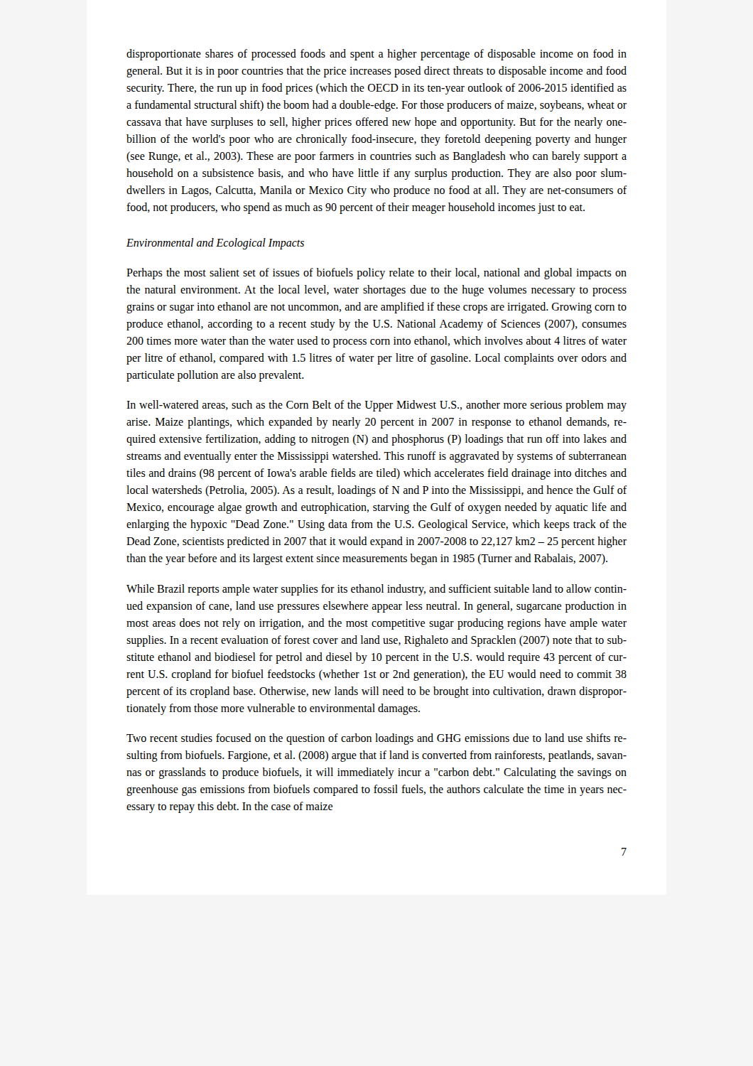disproportionate shares of processed foods and spent a higher percentage of disposable income on food in general. But it is in poor countries that the price increases posed direct threats to disposable income and food security. There, the run up in food prices (which the OECD in its ten-year outlook of 2006-2015 identified as a fundamental structural shift) the boom had a double-edge. For those producers of maize, soybeans, wheat or cassava that have surpluses to sell, higher prices offered new hope and opportunity. But for the nearly one-billion of the world's poor who are chronically food-insecure, they foretold deepening poverty and hunger (see Runge, et al., 2003). These are poor farmers in countries such as Bangladesh who can barely support a household on a subsistence basis, and who have little if any surplus production. They are also poor slum-dwellers in Lagos, Calcutta, Manila or Mexico City who produce no food at all. They are net-consumers of food, not producers, who spend as much as 90 percent of their meager household incomes just to eat.
Environmental and Ecological Impacts
Perhaps the most salient set of issues of biofuels policy relate to their local, national and global impacts on the natural environment. At the local level, water shortages due to the huge volumes necessary to process grains or sugar into ethanol are not uncommon, and are amplified if these crops are irrigated. Growing corn to produce ethanol, according to a recent study by the U.S. National Academy of Sciences (2007), consumes 200 times more water than the water used to process corn into ethanol, which involves about 4 litres of water per litre of ethanol, compared with 1.5 litres of water per litre of gasoline. Local complaints over odors and particulate pollution are also prevalent.
In well-watered areas, such as the Corn Belt of the Upper Midwest U.S., another more serious problem may arise. Maize plantings, which expanded by nearly 20 percent in 2007 in response to ethanol demands, required extensive fertilization, adding to nitrogen (N) and phosphorus (P) loadings that run off into lakes and streams and eventually enter the Mississippi watershed. This runoff is aggravated by systems of subterranean tiles and drains (98 percent of Iowa's arable fields are tiled) which accelerates field drainage into ditches and local watersheds (Petrolia, 2005). As a result, loadings of N and P into the Mississippi, and hence the Gulf of Mexico, encourage algae growth and eutrophication, starving the Gulf of oxygen needed by aquatic life and enlarging the hypoxic "Dead Zone." Using data from the U.S. Geological Service, which keeps track of the Dead Zone, scientists predicted in 2007 that it would expand in 2007-2008 to 22,127 km2 – 25 percent higher than the year before and its largest extent since measurements began in 1985 (Turner and Rabalais, 2007).
While Brazil reports ample water supplies for its ethanol industry, and sufficient suitable land to allow continued expansion of cane, land use pressures elsewhere appear less neutral. In general, sugarcane production in most areas does not rely on irrigation, and the most competitive sugar producing regions have ample water supplies. In a recent evaluation of forest cover and land use, Righaleto and Spracklen (2007) note that to substitute ethanol and biodiesel for petrol and diesel by 10 percent in the U.S. would require 43 percent of current U.S. cropland for biofuel feedstocks (whether 1st or 2nd generation), the EU would need to commit 38 percent of its cropland base. Otherwise, new lands will need to be brought into cultivation, drawn disproportionately from those more vulnerable to environmental damages.
Two recent studies focused on the question of carbon loadings and GHG emissions due to land use shifts resulting from biofuels. Fargione, et al. (2008) argue that if land is converted from rainforests, peatlands, savannas or grasslands to produce biofuels, it will immediately incur a "carbon debt." Calculating the savings on greenhouse gas emissions from biofuels compared to fossil fuels, the authors calculate the time in years necessary to repay this debt. In the case of maize
7